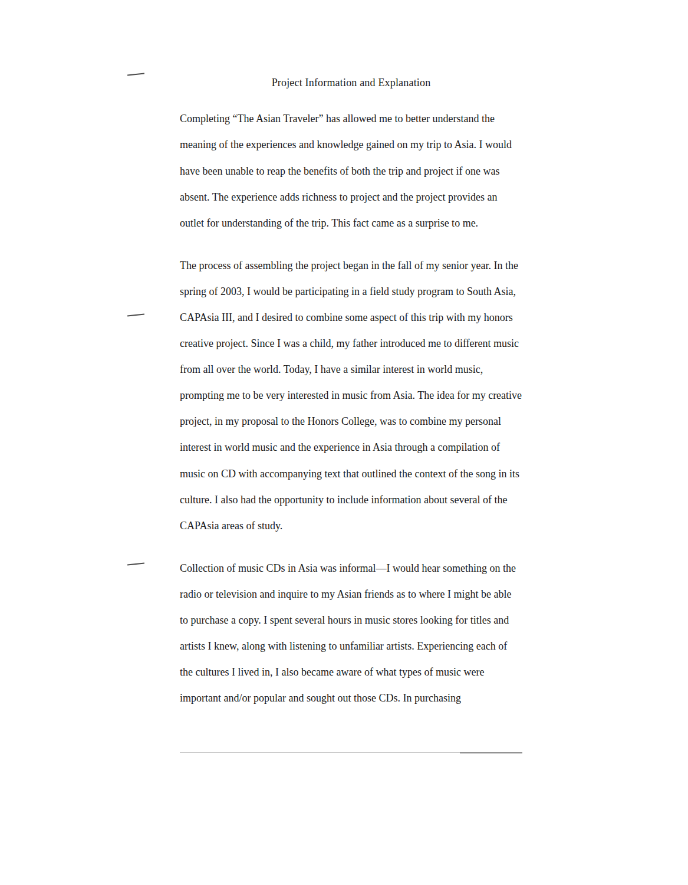Project Information and Explanation
Completing “The Asian Traveler” has allowed me to better understand the meaning of the experiences and knowledge gained on my trip to Asia. I would have been unable to reap the benefits of both the trip and project if one was absent. The experience adds richness to project and the project provides an outlet for understanding of the trip. This fact came as a surprise to me.
The process of assembling the project began in the fall of my senior year. In the spring of 2003, I would be participating in a field study program to South Asia, CAPAsia III, and I desired to combine some aspect of this trip with my honors creative project. Since I was a child, my father introduced me to different music from all over the world. Today, I have a similar interest in world music, prompting me to be very interested in music from Asia. The idea for my creative project, in my proposal to the Honors College, was to combine my personal interest in world music and the experience in Asia through a compilation of music on CD with accompanying text that outlined the context of the song in its culture. I also had the opportunity to include information about several of the CAPAsia areas of study.
Collection of music CDs in Asia was informal—I would hear something on the radio or television and inquire to my Asian friends as to where I might be able to purchase a copy. I spent several hours in music stores looking for titles and artists I knew, along with listening to unfamiliar artists. Experiencing each of the cultures I lived in, I also became aware of what types of music were important and/or popular and sought out those CDs. In purchasing